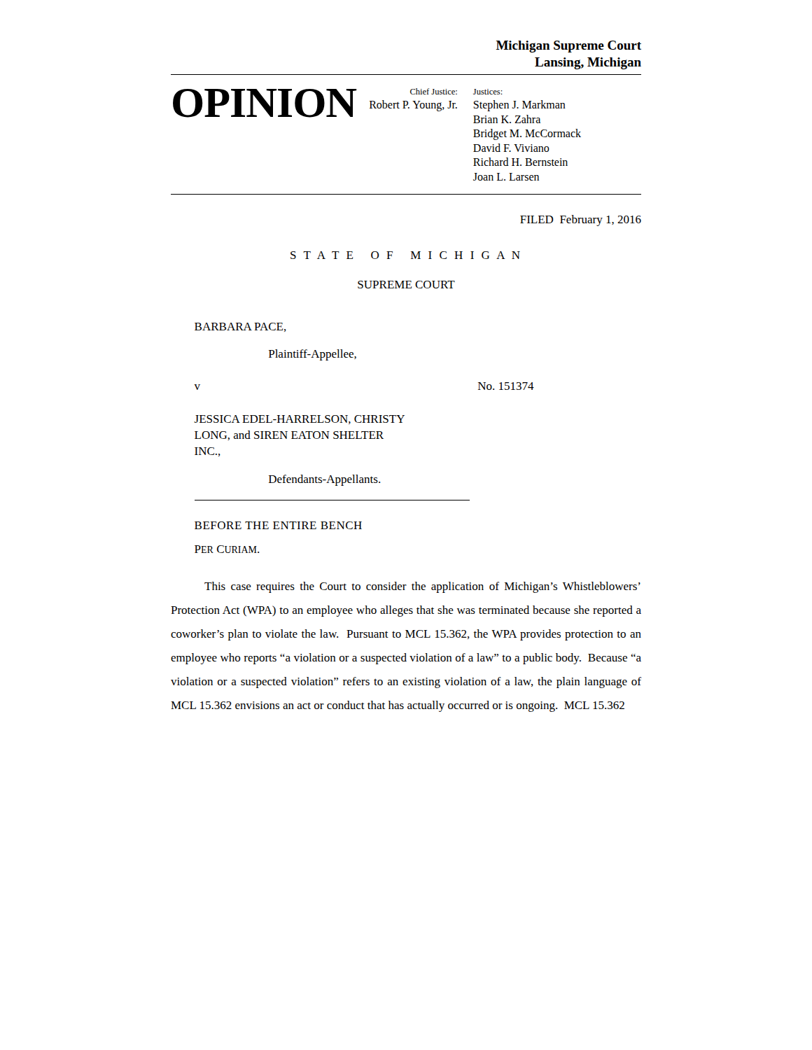Michigan Supreme Court
Lansing, Michigan
OPINION
Chief Justice: Robert P. Young, Jr.
Justices: Stephen J. Markman Brian K. Zahra Bridget M. McCormack David F. Viviano Richard H. Bernstein Joan L. Larsen
FILED February 1, 2016
S T A T E O F M I C H I G A N
SUPREME COURT
BARBARA PACE,
Plaintiff-Appellee,
v No. 151374
JESSICA EDEL-HARRELSON, CHRISTY
LONG, and SIREN EATON SHELTER
INC.,
Defendants-Appellants.
BEFORE THE ENTIRE BENCH
PER CURIAM.
This case requires the Court to consider the application of Michigan’s Whistleblowers’ Protection Act (WPA) to an employee who alleges that she was terminated because she reported a coworker’s plan to violate the law. Pursuant to MCL 15.362, the WPA provides protection to an employee who reports “a violation or a suspected violation of a law” to a public body. Because “a violation or a suspected violation” refers to an existing violation of a law, the plain language of MCL 15.362 envisions an act or conduct that has actually occurred or is ongoing. MCL 15.362